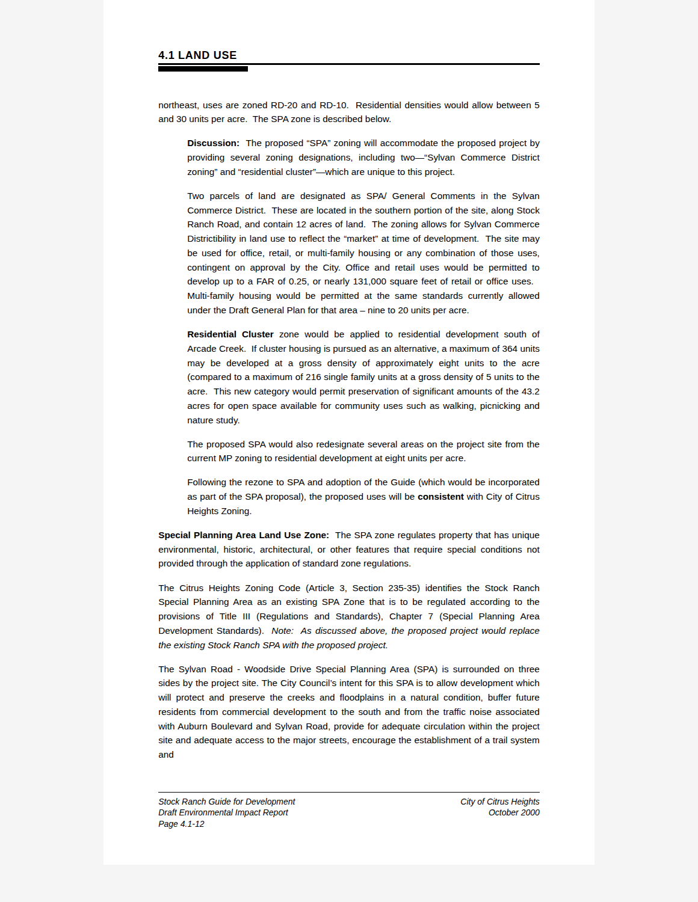4.1 LAND USE
northeast, uses are zoned RD-20 and RD-10. Residential densities would allow between 5 and 30 units per acre. The SPA zone is described below.
Discussion: The proposed “SPA” zoning will accommodate the proposed project by providing several zoning designations, including two—“Sylvan Commerce District zoning” and “residential cluster”—which are unique to this project.
Two parcels of land are designated as SPA/ General Comments in the Sylvan Commerce District. These are located in the southern portion of the site, along Stock Ranch Road, and contain 12 acres of land. The zoning allows for Sylvan Commerce Districtibility in land use to reflect the “market” at time of development. The site may be used for office, retail, or multi-family housing or any combination of those uses, contingent on approval by the City. Office and retail uses would be permitted to develop up to a FAR of 0.25, or nearly 131,000 square feet of retail or office uses. Multi-family housing would be permitted at the same standards currently allowed under the Draft General Plan for that area – nine to 20 units per acre.
Residential Cluster zone would be applied to residential development south of Arcade Creek. If cluster housing is pursued as an alternative, a maximum of 364 units may be developed at a gross density of approximately eight units to the acre (compared to a maximum of 216 single family units at a gross density of 5 units to the acre. This new category would permit preservation of significant amounts of the 43.2 acres for open space available for community uses such as walking, picnicking and nature study.
The proposed SPA would also redesignate several areas on the project site from the current MP zoning to residential development at eight units per acre.
Following the rezone to SPA and adoption of the Guide (which would be incorporated as part of the SPA proposal), the proposed uses will be consistent with City of Citrus Heights Zoning.
Special Planning Area Land Use Zone: The SPA zone regulates property that has unique environmental, historic, architectural, or other features that require special conditions not provided through the application of standard zone regulations.
The Citrus Heights Zoning Code (Article 3, Section 235-35) identifies the Stock Ranch Special Planning Area as an existing SPA Zone that is to be regulated according to the provisions of Title III (Regulations and Standards), Chapter 7 (Special Planning Area Development Standards). Note: As discussed above, the proposed project would replace the existing Stock Ranch SPA with the proposed project.
The Sylvan Road - Woodside Drive Special Planning Area (SPA) is surrounded on three sides by the project site. The City Council’s intent for this SPA is to allow development which will protect and preserve the creeks and floodplains in a natural condition, buffer future residents from commercial development to the south and from the traffic noise associated with Auburn Boulevard and Sylvan Road, provide for adequate circulation within the project site and adequate access to the major streets, encourage the establishment of a trail system and
Stock Ranch Guide for Development
Draft Environmental Impact Report
Page 4.1-12
City of Citrus Heights
October 2000